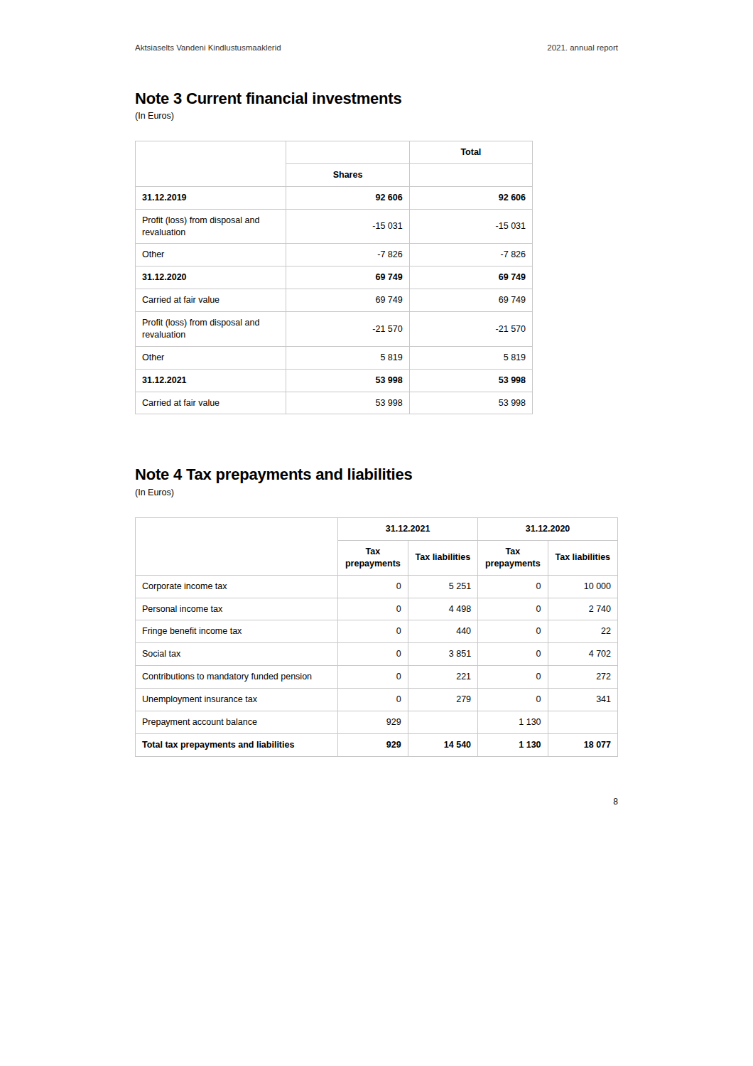Aktsiaselts Vandeni Kindlustusmaaklerid
2021. annual report
Note 3 Current financial investments
(In Euros)
| | | Total |
| --- | --- | --- |
| Shares | |
| 31.12.2019 | 92 606 | 92 606 |
| Profit (loss) from disposal and revaluation | -15 031 | -15 031 |
| Other | -7 826 | -7 826 |
| 31.12.2020 | 69 749 | 69 749 |
| Carried at fair value | 69 749 | 69 749 |
| Profit (loss) from disposal and revaluation | -21 570 | -21 570 |
| Other | 5 819 | 5 819 |
| 31.12.2021 | 53 998 | 53 998 |
| Carried at fair value | 53 998 | 53 998 |
Note 4 Tax prepayments and liabilities
(In Euros)
| | 31.12.2021 | 31.12.2020 |
| --- | --- | --- |
| Tax prepayments | Tax liabilities | Tax prepayments | Tax liabilities |
| Corporate income tax | 0 | 5 251 | 0 | 10 000 |
| Personal income tax | 0 | 4 498 | 0 | 2 740 |
| Fringe benefit income tax | 0 | 440 | 0 | 22 |
| Social tax | 0 | 3 851 | 0 | 4 702 |
| Contributions to mandatory funded pension | 0 | 221 | 0 | 272 |
| Unemployment insurance tax | 0 | 279 | 0 | 341 |
| Prepayment account balance | 929 | | 1 130 | |
| Total tax prepayments and liabilities | 929 | 14 540 | 1 130 | 18 077 |
8